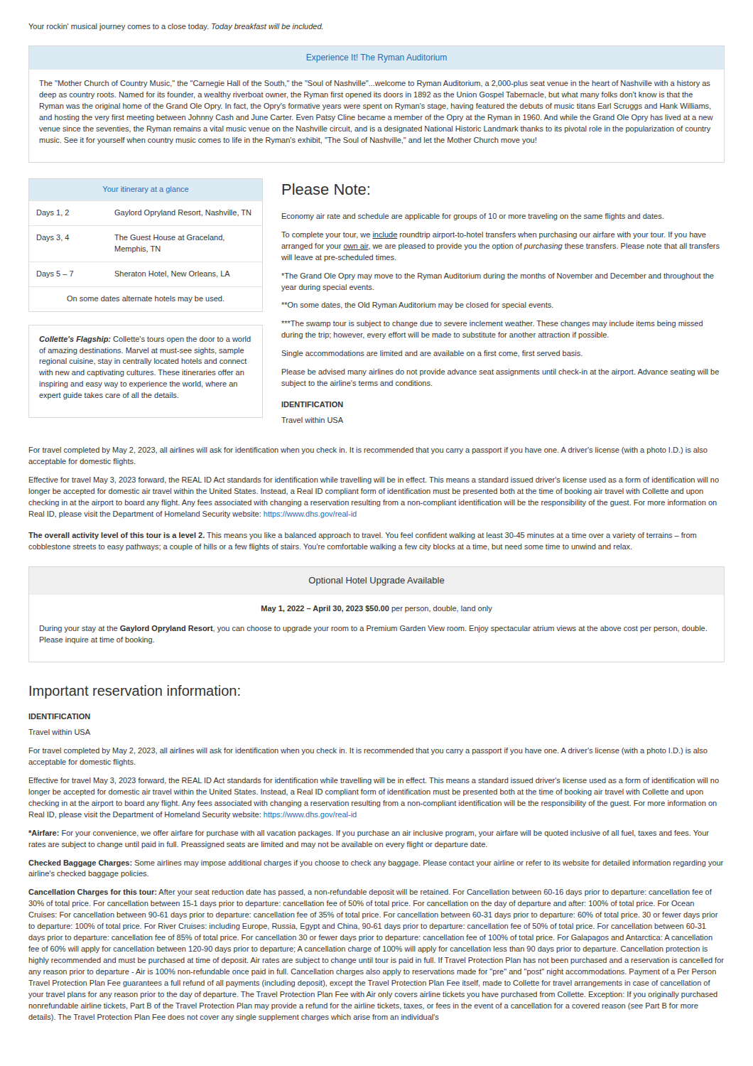Your rockin' musical journey comes to a close today. Today breakfast will be included.
Experience It! The Ryman Auditorium
The "Mother Church of Country Music," the "Carnegie Hall of the South," the "Soul of Nashville"...welcome to Ryman Auditorium, a 2,000-plus seat venue in the heart of Nashville with a history as deep as country roots. Named for its founder, a wealthy riverboat owner, the Ryman first opened its doors in 1892 as the Union Gospel Tabernacle, but what many folks don't know is that the Ryman was the original home of the Grand Ole Opry. In fact, the Opry's formative years were spent on Ryman's stage, having featured the debuts of music titans Earl Scruggs and Hank Williams, and hosting the very first meeting between Johnny Cash and June Carter. Even Patsy Cline became a member of the Opry at the Ryman in 1960. And while the Grand Ole Opry has lived at a new venue since the seventies, the Ryman remains a vital music venue on the Nashville circuit, and is a designated National Historic Landmark thanks to its pivotal role in the popularization of country music. See it for yourself when country music comes to life in the Ryman's exhibit, "The Soul of Nashville," and let the Mother Church move you!
Your itinerary at a glance
| Days 1, 2 | Gaylord Opryland Resort, Nashville, TN |
| Days 3, 4 | The Guest House at Graceland, Memphis, TN |
| Days 5 – 7 | Sheraton Hotel, New Orleans, LA |
On some dates alternate hotels may be used.
Collette's Flagship: Collette's tours open the door to a world of amazing destinations. Marvel at must-see sights, sample regional cuisine, stay in centrally located hotels and connect with new and captivating cultures. These itineraries offer an inspiring and easy way to experience the world, where an expert guide takes care of all the details.
Please Note:
Economy air rate and schedule are applicable for groups of 10 or more traveling on the same flights and dates.
To complete your tour, we include roundtrip airport-to-hotel transfers when purchasing our airfare with your tour. If you have arranged for your own air, we are pleased to provide you the option of purchasing these transfers. Please note that all transfers will leave at pre-scheduled times.
*The Grand Ole Opry may move to the Ryman Auditorium during the months of November and December and throughout the year during special events.
**On some dates, the Old Ryman Auditorium may be closed for special events.
***The swamp tour is subject to change due to severe inclement weather. These changes may include items being missed during the trip; however, every effort will be made to substitute for another attraction if possible.
Single accommodations are limited and are available on a first come, first served basis.
Please be advised many airlines do not provide advance seat assignments until check-in at the airport. Advance seating will be subject to the airline's terms and conditions.
IDENTIFICATION
Travel within USA
For travel completed by May 2, 2023, all airlines will ask for identification when you check in. It is recommended that you carry a passport if you have one. A driver's license (with a photo I.D.) is also acceptable for domestic flights.
Effective for travel May 3, 2023 forward, the REAL ID Act standards for identification while travelling will be in effect. This means a standard issued driver's license used as a form of identification will no longer be accepted for domestic air travel within the United States. Instead, a Real ID compliant form of identification must be presented both at the time of booking air travel with Collette and upon checking in at the airport to board any flight. Any fees associated with changing a reservation resulting from a non-compliant identification will be the responsibility of the guest. For more information on Real ID, please visit the Department of Homeland Security website: https://www.dhs.gov/real-id
The overall activity level of this tour is a level 2. This means you like a balanced approach to travel. You feel confident walking at least 30-45 minutes at a time over a variety of terrains – from cobblestone streets to easy pathways; a couple of hills or a few flights of stairs. You're comfortable walking a few city blocks at a time, but need some time to unwind and relax.
Optional Hotel Upgrade Available
May 1, 2022 – April 30, 2023 $50.00 per person, double, land only
During your stay at the Gaylord Opryland Resort, you can choose to upgrade your room to a Premium Garden View room. Enjoy spectacular atrium views at the above cost per person, double. Please inquire at time of booking.
Important reservation information:
IDENTIFICATION
Travel within USA
For travel completed by May 2, 2023, all airlines will ask for identification when you check in. It is recommended that you carry a passport if you have one. A driver's license (with a photo I.D.) is also acceptable for domestic flights.
Effective for travel May 3, 2023 forward, the REAL ID Act standards for identification while travelling will be in effect. This means a standard issued driver's license used as a form of identification will no longer be accepted for domestic air travel within the United States. Instead, a Real ID compliant form of identification must be presented both at the time of booking air travel with Collette and upon checking in at the airport to board any flight. Any fees associated with changing a reservation resulting from a non-compliant identification will be the responsibility of the guest. For more information on Real ID, please visit the Department of Homeland Security website: https://www.dhs.gov/real-id
*Airfare: For your convenience, we offer airfare for purchase with all vacation packages. If you purchase an air inclusive program, your airfare will be quoted inclusive of all fuel, taxes and fees. Your rates are subject to change until paid in full. Preassigned seats are limited and may not be available on every flight or departure date.
Checked Baggage Charges: Some airlines may impose additional charges if you choose to check any baggage. Please contact your airline or refer to its website for detailed information regarding your airline's checked baggage policies.
Cancellation Charges for this tour: After your seat reduction date has passed, a non-refundable deposit will be retained. For Cancellation between 60-16 days prior to departure: cancellation fee of 30% of total price. For cancellation between 15-1 days prior to departure: cancellation fee of 50% of total price. For cancellation on the day of departure and after: 100% of total price. For Ocean Cruises: For cancellation between 90-61 days prior to departure: cancellation fee of 35% of total price. For cancellation between 60-31 days prior to departure: 60% of total price. 30 or fewer days prior to departure: 100% of total price. For River Cruises: including Europe, Russia, Egypt and China, 90-61 days prior to departure: cancellation fee of 50% of total price. For cancellation between 60-31 days prior to departure: cancellation fee of 85% of total price. For cancellation 30 or fewer days prior to departure: cancellation fee of 100% of total price. For Galapagos and Antarctica: A cancellation fee of 60% will apply for cancellation between 120-90 days prior to departure; A cancellation charge of 100% will apply for cancellation less than 90 days prior to departure. Cancellation protection is highly recommended and must be purchased at time of deposit. Air rates are subject to change until tour is paid in full. If Travel Protection Plan has not been purchased and a reservation is cancelled for any reason prior to departure - Air is 100% non-refundable once paid in full. Cancellation charges also apply to reservations made for "pre" and "post" night accommodations. Payment of a Per Person Travel Protection Plan Fee guarantees a full refund of all payments (including deposit), except the Travel Protection Plan Fee itself, made to Collette for travel arrangements in case of cancellation of your travel plans for any reason prior to the day of departure. The Travel Protection Plan Fee with Air only covers airline tickets you have purchased from Collette. Exception: If you originally purchased nonrefundable airline tickets, Part B of the Travel Protection Plan may provide a refund for the airline tickets, taxes, or fees in the event of a cancellation for a covered reason (see Part B for more details). The Travel Protection Plan Fee does not cover any single supplement charges which arise from an individual's